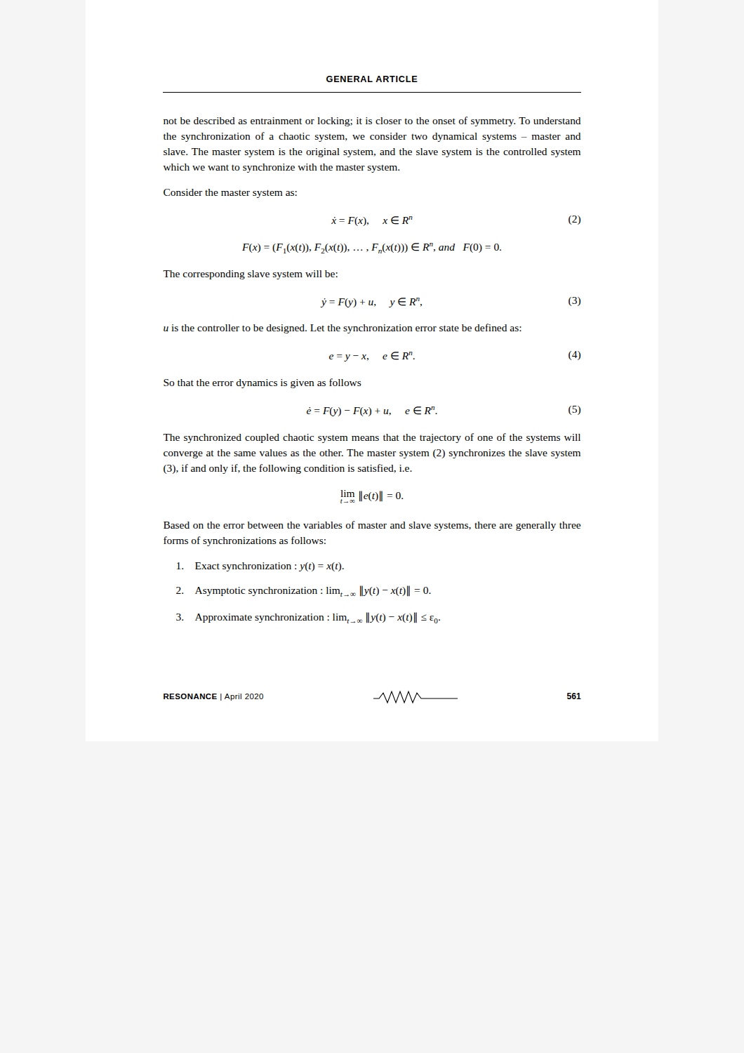GENERAL ARTICLE
not be described as entrainment or locking; it is closer to the onset of symmetry. To understand the synchronization of a chaotic system, we consider two dynamical systems – master and slave. The master system is the original system, and the slave system is the controlled system which we want to synchronize with the master system.
Consider the master system as:
ẋ = F(x), x ∈ Rn (2)
F(x) = (F1(x(t)), F2(x(t)), … , Fn(x(t))) ∈ Rn, and F(0) = 0.
The corresponding slave system will be:
ẏ = F(y) + u, y ∈ Rn, (3)
u is the controller to be designed. Let the synchronization error state be defined as:
e = y − x, e ∈ Rn. (4)
So that the error dynamics is given as follows
ė = F(y) − F(x) + u, e ∈ Rn. (5)
The synchronized coupled chaotic system means that the trajectory of one of the systems will converge at the same values as the other. The master system (2) synchronizes the slave system (3), if and only if, the following condition is satisfied, i.e.
lim t→∞ ∥e(t)∥ = 0.
Based on the error between the variables of master and slave systems, there are generally three forms of synchronizations as follows:
Exact synchronization : y(t) = x(t).
Asymptotic synchronization : limt→∞ ∥y(t) − x(t)∥ = 0.
Approximate synchronization : limt→∞ ∥y(t) − x(t)∥ ≤ ε0.
RESONANCE | April 2020
561